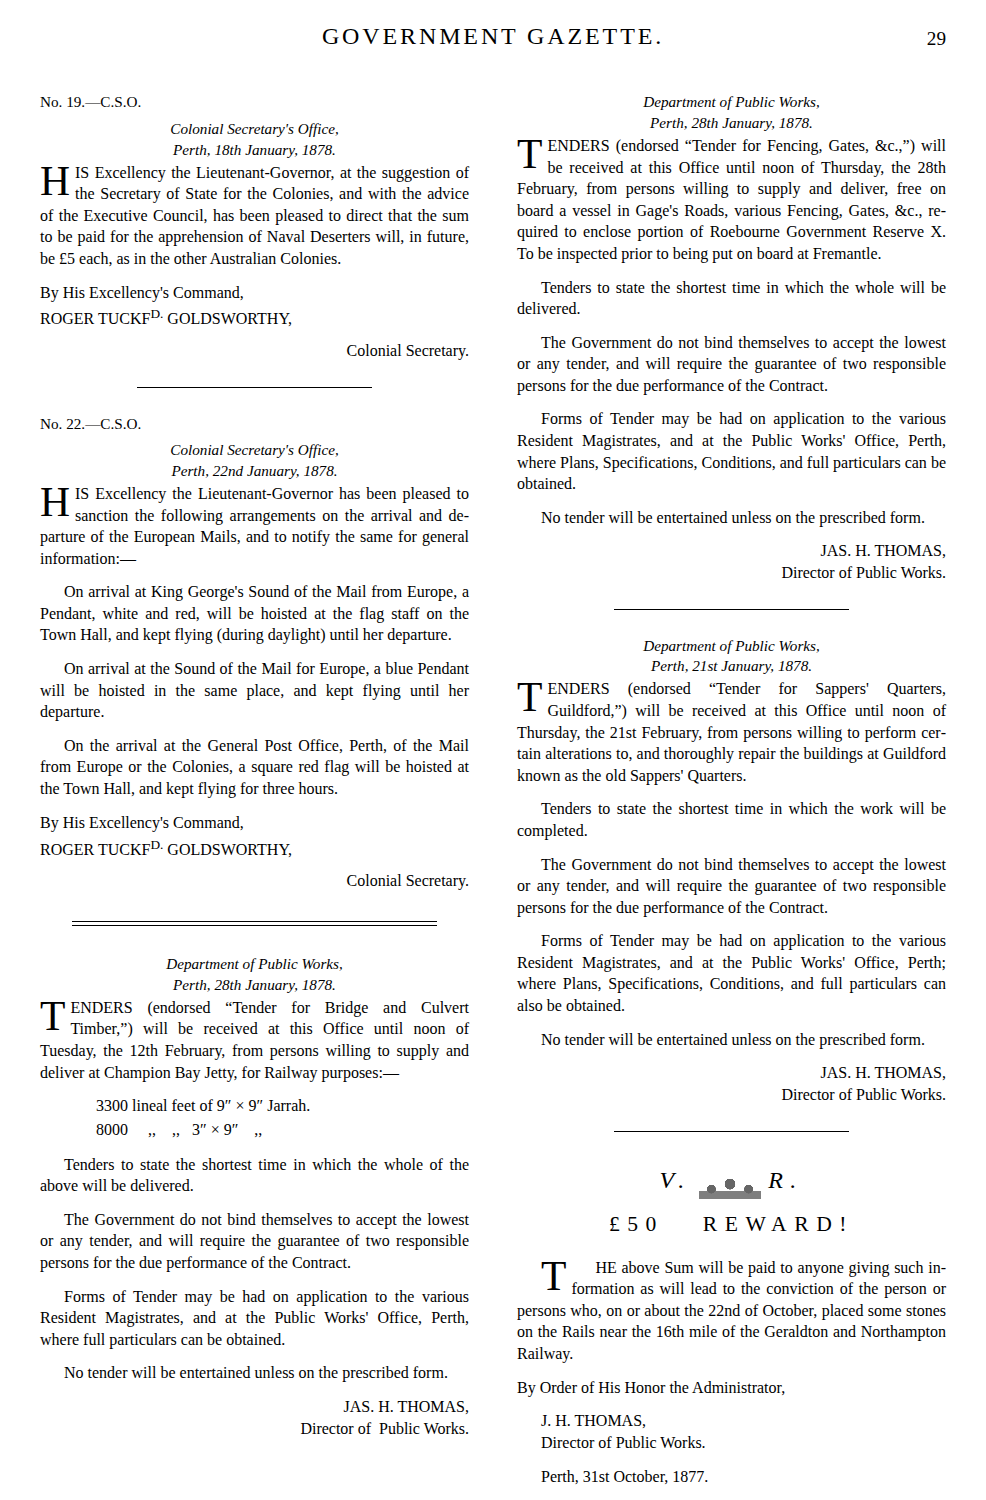GOVERNMENT GAZETTE.
29
No. 19.—C.S.O.
Colonial Secretary's Office, Perth, 18th January, 1878.
HIS Excellency the Lieutenant-Governor, at the suggestion of the Secretary of State for the Colonies, and with the advice of the Executive Council, has been pleased to direct that the sum to be paid for the apprehension of Naval Deserters will, in future, be £5 each, as in the other Australian Colonies.
By His Excellency's Command,
ROGER TUCKFD. GOLDSWORTHY,
Colonial Secretary.
No. 22.—C.S.O.
Colonial Secretary's Office, Perth, 22nd January, 1878.
HIS Excellency the Lieutenant-Governor has been pleased to sanction the following arrangements on the arrival and departure of the European Mails, and to notify the same for general information:—
On arrival at King George's Sound of the Mail from Europe, a Pendant, white and red, will be hoisted at the flag staff on the Town Hall, and kept flying (during daylight) until her departure.
On arrival at the Sound of the Mail for Europe, a blue Pendant will be hoisted in the same place, and kept flying until her departure.
On the arrival at the General Post Office, Perth, of the Mail from Europe or the Colonies, a square red flag will be hoisted at the Town Hall, and kept flying for three hours.
By His Excellency's Command,
ROGER TUCKFD. GOLDSWORTHY,
Colonial Secretary.
Department of Public Works, Perth, 28th January, 1878.
TENDERS (endorsed “Tender for Bridge and Culvert Timber,”) will be received at this Office until noon of Tuesday, the 12th February, from persons willing to supply and deliver at Champion Bay Jetty, for Railway purposes:—
3300 lineal feet of 9″ × 9″ Jarrah.
8000 ,, ,, 3″ × 9″ ,,
Tenders to state the shortest time in which the whole of the above will be delivered.
The Government do not bind themselves to accept the lowest or any tender, and will require the guarantee of two responsible persons for the due performance of the Contract.
Forms of Tender may be had on application to the various Resident Magistrates, and at the Public Works' Office, Perth, where full particulars can be obtained.
No tender will be entertained unless on the prescribed form.
JAS. H. THOMAS, Director of Public Works.
Department of Public Works, Perth, 28th January, 1878.
TENDERS (endorsed “Tender for Fencing, Gates, &c.,”) will be received at this Office until noon of Thursday, the 28th February, from persons willing to supply and deliver, free on board a vessel in Gage's Roads, various Fencing, Gates, &c., required to enclose portion of Roebourne Government Reserve X. To be inspected prior to being put on board at Fremantle.
Tenders to state the shortest time in which the whole will be delivered.
The Government do not bind themselves to accept the lowest or any tender, and will require the guarantee of two responsible persons for the due performance of the Contract.
Forms of Tender may be had on application to the various Resident Magistrates, and at the Public Works' Office, Perth, where Plans, Specifications, Conditions, and full particulars can be obtained.
No tender will be entertained unless on the prescribed form.
JAS. H. THOMAS, Director of Public Works.
Department of Public Works, Perth, 21st January, 1878.
TENDERS (endorsed “Tender for Sappers' Quarters, Guildford,”) will be received at this Office until noon of Thursday, the 21st February, from persons willing to perform certain alterations to, and thoroughly repair the buildings at Guildford known as the old Sappers' Quarters.
Tenders to state the shortest time in which the work will be completed.
The Government do not bind themselves to accept the lowest or any tender, and will require the guarantee of two responsible persons for the due performance of the Contract.
Forms of Tender may be had on application to the various Resident Magistrates, and at the Public Works' Office, Perth; where Plans, Specifications, Conditions, and full particulars can also be obtained.
No tender will be entertained unless on the prescribed form.
JAS. H. THOMAS, Director of Public Works.
V. R.
£50 REWARD!
THE above Sum will be paid to anyone giving such information as will lead to the conviction of the person or persons who, on or about the 22nd of October, placed some stones on the Rails near the 16th mile of the Geraldton and Northampton Railway.
By Order of His Honor the Administrator,
J. H. THOMAS, Director of Public Works.
Perth, 31st October, 1877.